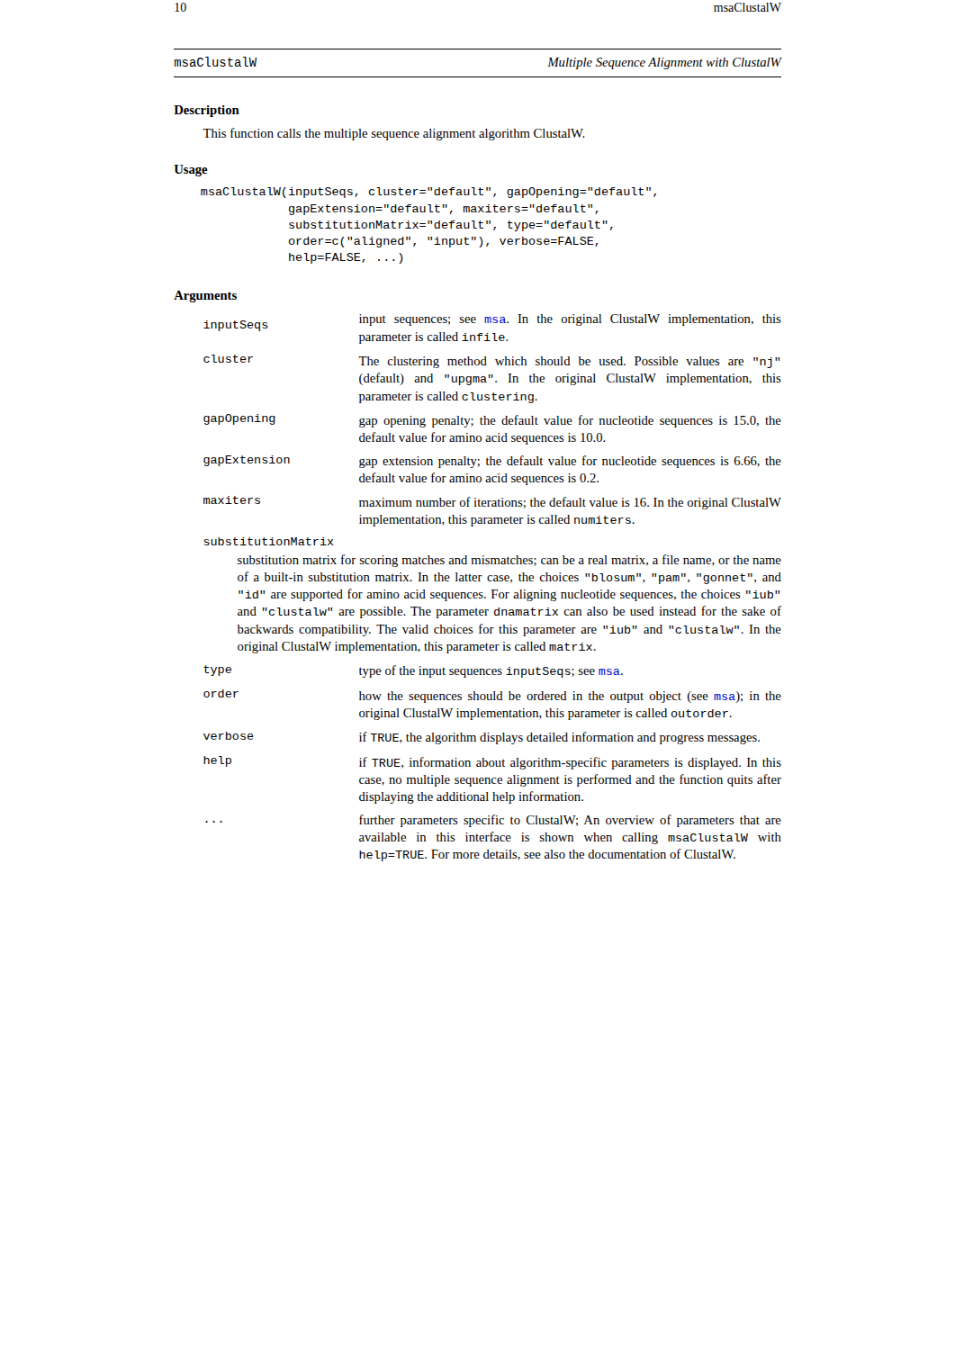10 msaClustalW
msaClustalW Multiple Sequence Alignment with ClustalW
Description
This function calls the multiple sequence alignment algorithm ClustalW.
Usage
msaClustalW(inputSeqs, cluster="default", gapOpening="default",
            gapExtension="default", maxiters="default",
            substitutionMatrix="default", type="default",
            order=c("aligned", "input"), verbose=FALSE,
            help=FALSE, ...)
Arguments
inputSeqs
input sequences; see msa. In the original ClustalW implementation, this parameter is called infile.
cluster
The clustering method which should be used. Possible values are "nj" (default) and "upgma". In the original ClustalW implementation, this parameter is called clustering.
gapOpening
gap opening penalty; the default value for nucleotide sequences is 15.0, the default value for amino acid sequences is 10.0.
gapExtension
gap extension penalty; the default value for nucleotide sequences is 6.66, the default value for amino acid sequences is 0.2.
maxiters
maximum number of iterations; the default value is 16. In the original ClustalW implementation, this parameter is called numiters.
substitutionMatrix
substitution matrix for scoring matches and mismatches; can be a real matrix, a file name, or the name of a built-in substitution matrix. In the latter case, the choices "blosum", "pam", "gonnet", and "id" are supported for amino acid sequences. For aligning nucleotide sequences, the choices "iub" and "clustalw" are possible. The parameter dnamatrix can also be used instead for the sake of backwards compatibility. The valid choices for this parameter are "iub" and "clustalw". In the original ClustalW implementation, this parameter is called matrix.
type
type of the input sequences inputSeqs; see msa.
order
how the sequences should be ordered in the output object (see msa); in the original ClustalW implementation, this parameter is called outorder.
verbose
if TRUE, the algorithm displays detailed information and progress messages.
help
if TRUE, information about algorithm-specific parameters is displayed. In this case, no multiple sequence alignment is performed and the function quits after displaying the additional help information.
...
further parameters specific to ClustalW; An overview of parameters that are available in this interface is shown when calling msaClustalW with help=TRUE. For more details, see also the documentation of ClustalW.